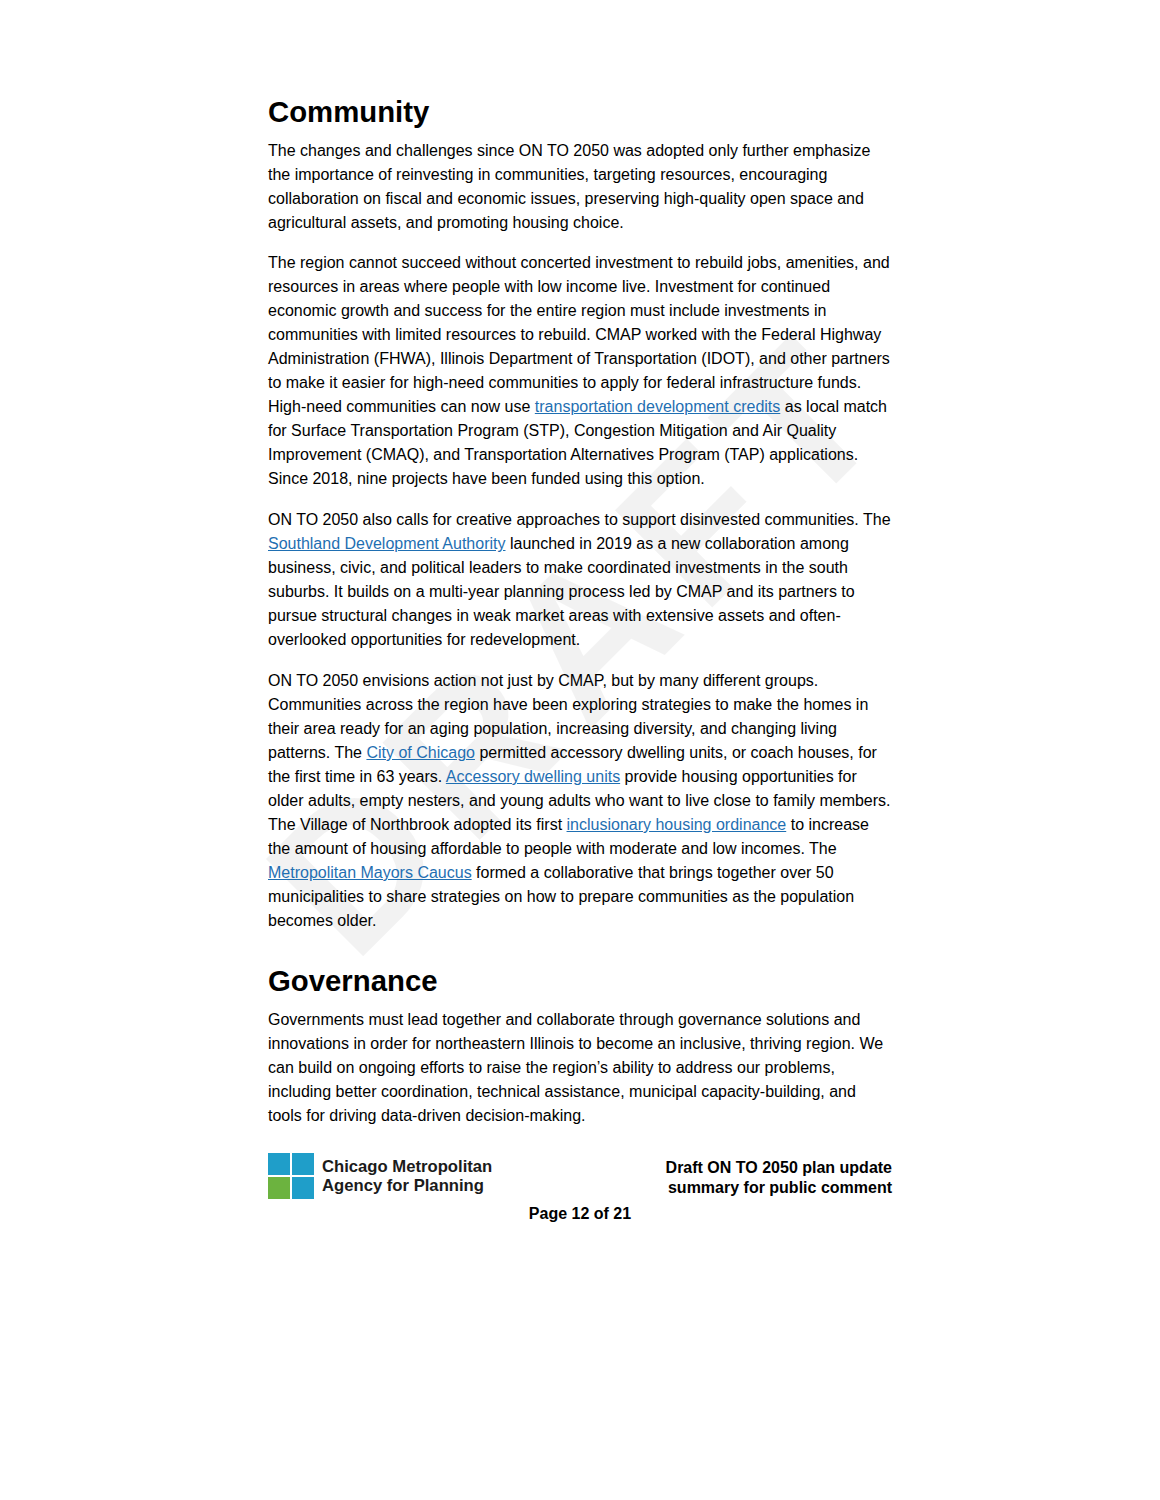DRAFT
Community
The changes and challenges since ON TO 2050 was adopted only further emphasize the importance of reinvesting in communities, targeting resources, encouraging collaboration on fiscal and economic issues, preserving high-quality open space and agricultural assets, and promoting housing choice.
The region cannot succeed without concerted investment to rebuild jobs, amenities, and resources in areas where people with low income live. Investment for continued economic growth and success for the entire region must include investments in communities with limited resources to rebuild. CMAP worked with the Federal Highway Administration (FHWA), Illinois Department of Transportation (IDOT), and other partners to make it easier for high-need communities to apply for federal infrastructure funds. High-need communities can now use transportation development credits as local match for Surface Transportation Program (STP), Congestion Mitigation and Air Quality Improvement (CMAQ), and Transportation Alternatives Program (TAP) applications. Since 2018, nine projects have been funded using this option.
ON TO 2050 also calls for creative approaches to support disinvested communities. The Southland Development Authority launched in 2019 as a new collaboration among business, civic, and political leaders to make coordinated investments in the south suburbs. It builds on a multi-year planning process led by CMAP and its partners to pursue structural changes in weak market areas with extensive assets and often-overlooked opportunities for redevelopment.
ON TO 2050 envisions action not just by CMAP, but by many different groups. Communities across the region have been exploring strategies to make the homes in their area ready for an aging population, increasing diversity, and changing living patterns. The City of Chicago permitted accessory dwelling units, or coach houses, for the first time in 63 years. Accessory dwelling units provide housing opportunities for older adults, empty nesters, and young adults who want to live close to family members. The Village of Northbrook adopted its first inclusionary housing ordinance to increase the amount of housing affordable to people with moderate and low incomes. The Metropolitan Mayors Caucus formed a collaborative that brings together over 50 municipalities to share strategies on how to prepare communities as the population becomes older.
Governance
Governments must lead together and collaborate through governance solutions and innovations in order for northeastern Illinois to become an inclusive, thriving region. We can build on ongoing efforts to raise the region’s ability to address our problems, including better coordination, technical assistance, municipal capacity-building, and tools for driving data-driven decision-making.
Chicago Metropolitan
Agency for Planning
Draft ON TO 2050 plan update
summary for public comment
Page 12 of 21